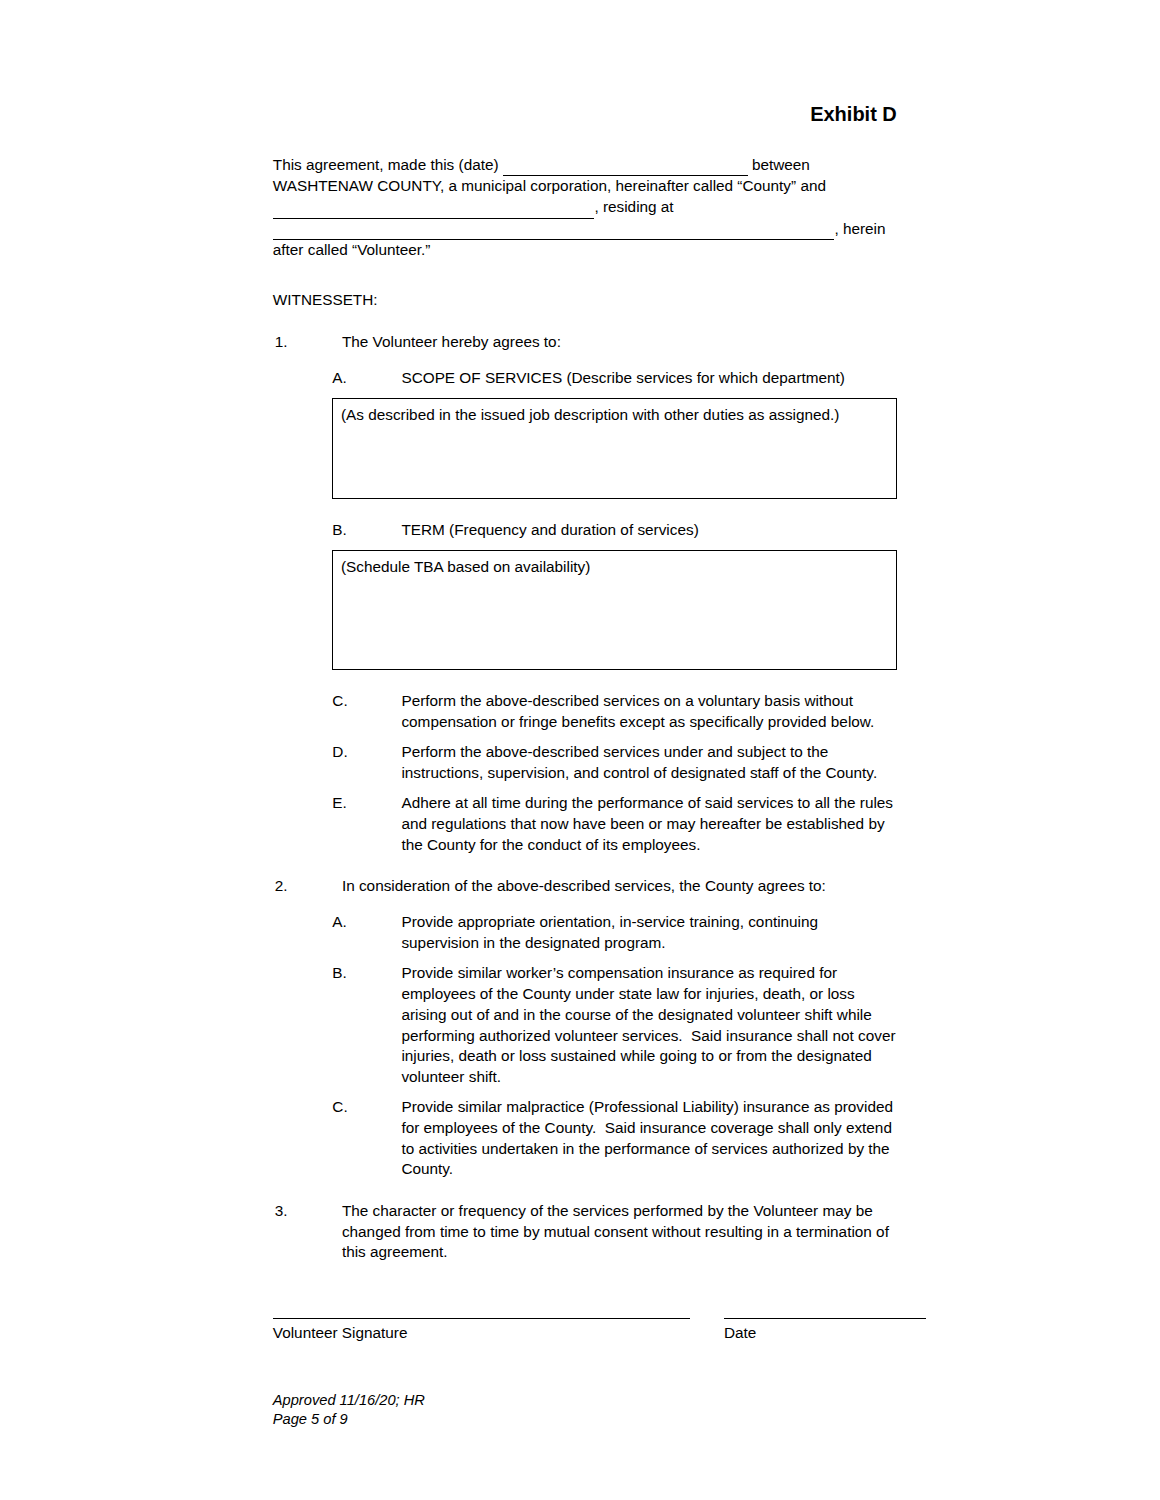Exhibit D
This agreement, made this (date) between WASHTENAW COUNTY, a municipal corporation, hereinafter called “County” and , residing at , herein after called “Volunteer.”
WITNESSETH:
1.
The Volunteer hereby agrees to:
A.
SCOPE OF SERVICES (Describe services for which department)
(As described in the issued job description with other duties as assigned.)
B.
TERM (Frequency and duration of services)
(Schedule TBA based on availability)
C.
Perform the above-described services on a voluntary basis without compensation or fringe benefits except as specifically provided below.
D.
Perform the above-described services under and subject to the instructions, supervision, and control of designated staff of the County.
E.
Adhere at all time during the performance of said services to all the rules and regulations that now have been or may hereafter be established by the County for the conduct of its employees.
2.
In consideration of the above-described services, the County agrees to:
A.
Provide appropriate orientation, in-service training, continuing supervision in the designated program.
B.
Provide similar worker’s compensation insurance as required for employees of the County under state law for injuries, death, or loss arising out of and in the course of the designated volunteer shift while performing authorized volunteer services. Said insurance shall not cover injuries, death or loss sustained while going to or from the designated volunteer shift.
C.
Provide similar malpractice (Professional Liability) insurance as provided for employees of the County. Said insurance coverage shall only extend to activities undertaken in the performance of services authorized by the County.
3.
The character or frequency of the services performed by the Volunteer may be changed from time to time by mutual consent without resulting in a termination of this agreement.
Volunteer Signature
Date
Approved 11/16/20; HR
Page 5 of 9